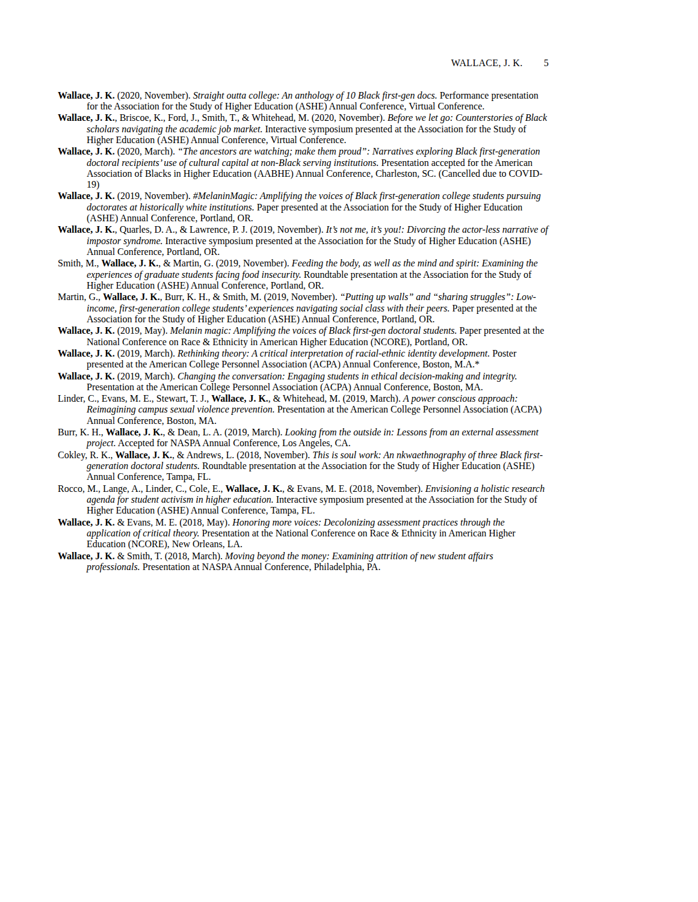WALLACE, J. K. 5
Wallace, J. K. (2020, November). Straight outta college: An anthology of 10 Black first-gen docs. Performance presentation for the Association for the Study of Higher Education (ASHE) Annual Conference, Virtual Conference.
Wallace, J. K., Briscoe, K., Ford, J., Smith, T., & Whitehead, M. (2020, November). Before we let go: Counterstories of Black scholars navigating the academic job market. Interactive symposium presented at the Association for the Study of Higher Education (ASHE) Annual Conference, Virtual Conference.
Wallace, J. K. (2020, March). “The ancestors are watching; make them proud”: Narratives exploring Black first-generation doctoral recipients’ use of cultural capital at non-Black serving institutions. Presentation accepted for the American Association of Blacks in Higher Education (AABHE) Annual Conference, Charleston, SC. (Cancelled due to COVID-19)
Wallace, J. K. (2019, November). #MelaninMagic: Amplifying the voices of Black first-generation college students pursuing doctorates at historically white institutions. Paper presented at the Association for the Study of Higher Education (ASHE) Annual Conference, Portland, OR.
Wallace, J. K., Quarles, D. A., & Lawrence, P. J. (2019, November). It’s not me, it’s you!: Divorcing the actor-less narrative of impostor syndrome. Interactive symposium presented at the Association for the Study of Higher Education (ASHE) Annual Conference, Portland, OR.
Smith, M., Wallace, J. K., & Martin, G. (2019, November). Feeding the body, as well as the mind and spirit: Examining the experiences of graduate students facing food insecurity. Roundtable presentation at the Association for the Study of Higher Education (ASHE) Annual Conference, Portland, OR.
Martin, G., Wallace, J. K., Burr, K. H., & Smith, M. (2019, November). “Putting up walls” and “sharing struggles”: Low-income, first-generation college students’ experiences navigating social class with their peers. Paper presented at the Association for the Study of Higher Education (ASHE) Annual Conference, Portland, OR.
Wallace, J. K. (2019, May). Melanin magic: Amplifying the voices of Black first-gen doctoral students. Paper presented at the National Conference on Race & Ethnicity in American Higher Education (NCORE), Portland, OR.
Wallace, J. K. (2019, March). Rethinking theory: A critical interpretation of racial-ethnic identity development. Poster presented at the American College Personnel Association (ACPA) Annual Conference, Boston, M.A.*
Wallace, J. K. (2019, March). Changing the conversation: Engaging students in ethical decision-making and integrity. Presentation at the American College Personnel Association (ACPA) Annual Conference, Boston, MA.
Linder, C., Evans, M. E., Stewart, T. J., Wallace, J. K., & Whitehead, M. (2019, March). A power conscious approach: Reimagining campus sexual violence prevention. Presentation at the American College Personnel Association (ACPA) Annual Conference, Boston, MA.
Burr, K. H., Wallace, J. K., & Dean, L. A. (2019, March). Looking from the outside in: Lessons from an external assessment project. Accepted for NASPA Annual Conference, Los Angeles, CA.
Cokley, R. K., Wallace, J. K., & Andrews, L. (2018, November). This is soul work: An nkwaethnography of three Black first-generation doctoral students. Roundtable presentation at the Association for the Study of Higher Education (ASHE) Annual Conference, Tampa, FL.
Rocco, M., Lange, A., Linder, C., Cole, E., Wallace, J. K., & Evans, M. E. (2018, November). Envisioning a holistic research agenda for student activism in higher education. Interactive symposium presented at the Association for the Study of Higher Education (ASHE) Annual Conference, Tampa, FL.
Wallace, J. K. & Evans, M. E. (2018, May). Honoring more voices: Decolonizing assessment practices through the application of critical theory. Presentation at the National Conference on Race & Ethnicity in American Higher Education (NCORE), New Orleans, LA.
Wallace, J. K. & Smith, T. (2018, March). Moving beyond the money: Examining attrition of new student affairs professionals. Presentation at NASPA Annual Conference, Philadelphia, PA.